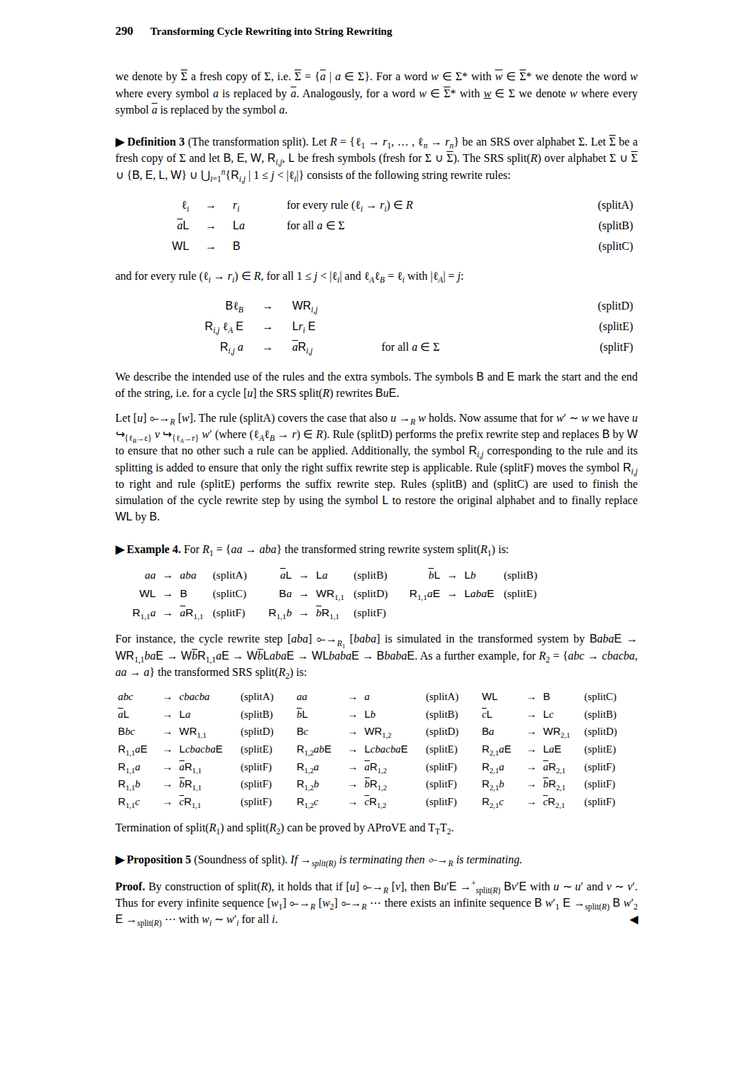290 Transforming Cycle Rewriting into String Rewriting
we denote by Σ a fresh copy of Σ, i.e. Σ = {a | a ∈ Σ}. For a word w ∈ Σ* with w ∈ Σ* we denote the word w where every symbol a is replaced by a. Analogously, for a word w ∈ Σ* with w ∈ Σ we denote w where every symbol a is replaced by the symbol a.
▶ Definition 3 (The transformation split). Let R = {ℓ1 → r1, … , ℓn → rn} be an SRS over alphabet Σ. Let Σ be a fresh copy of Σ and let B, E, W, Ri,j, L be fresh symbols (fresh for Σ ∪ Σ). The SRS split(R) over alphabet Σ ∪ Σ ∪ {B, E, L, W} ∪ ⋃i=1n{Ri,j | 1 ≤ j < |ℓi|} consists of the following string rewrite rules:
| ℓ i | → | r i | for every rule (ℓ i → r i ) ∈ R | (splitA) |
| a L | → | L a | for all a ∈ Σ | (splitB) |
| WL | → | B | | (splitC) |
and for every rule (ℓi → ri) ∈ R, for all 1 ≤ j < |ℓi| and ℓAℓB = ℓi with |ℓA| = j:
| B ℓ B | → | WR i,j | | (splitD) |
| R i,j ℓ A E | → | L r i E | | (splitE) |
| R i,j a | → | a R i,j | for all a ∈ Σ | (splitF) |
We describe the intended use of the rules and the extra symbols. The symbols B and E mark the start and the end of the string, i.e. for a cycle [u] the SRS split(R) rewrites BuE.
Let [u] ⟜→R [w]. The rule (splitA) covers the case that also u →R w holds. Now assume that for w′ ∼ w we have u ↪{ℓB→ε} v ↪{ℓA→r} w′ (where (ℓAℓB → r) ∈ R). Rule (splitD) performs the prefix rewrite step and replaces B by W to ensure that no other such a rule can be applied. Additionally, the symbol Ri,j corresponding to the rule and its splitting is added to ensure that only the right suffix rewrite step is applicable. Rule (splitF) moves the symbol Ri,j to right and rule (splitE) performs the suffix rewrite step. Rules (splitB) and (splitC) are used to finish the simulation of the cycle rewrite step by using the symbol L to restore the original alphabet and to finally replace WL by B.
▶ Example 4. For R1 = {aa → aba} the transformed string rewrite system split(R1) is:
| aa | → | aba | (splitA) | a L | → | L a | (splitB) | b L | → | L b | (splitB) |
| WL | → | B | (splitC) | B a | → | WR 1,1 | (splitD) | R 1,1 a E | → | L aba E | (splitE) |
| R 1,1 a | → | a R 1,1 | (splitF) | R 1,1 b | → | b R 1,1 | (splitF) | | | | |
For instance, the cycle rewrite step [aba] ⟜→R1 [baba] is simulated in the transformed system by Baba E → WR1,1ba E → WbR1,1aE → WbLaba E → WL baba E → Bbaba E. As a further example, for R2 = {abc → cbacba, aa → a} the transformed SRS split(R2) is:
| abc | → | cbacba | (splitA) | aa | → | a | (splitA) | WL | → | B | (splitC) |
| a L | → | L a | (splitB) | b L | → | L b | (splitB) | c L | → | L c | (splitB) |
| B bc | → | WR 1,1 | (splitD) | B c | → | WR 1,2 | (splitD) | B a | → | WR 2,1 | (splitD) |
| R 1,1 a E | → | L cbacba E | (splitE) | R 1,2 ab E | → | L cbacba E | (splitE) | R 2,1 a E | → | L a E | (splitE) |
| R 1,1 a | → | a R 1,1 | (splitF) | R 1,2 a | → | a R 1,2 | (splitF) | R 2,1 a | → | a R 2,1 | (splitF) |
| R 1,1 b | → | b R 1,1 | (splitF) | R 1,2 b | → | b R 1,2 | (splitF) | R 2,1 b | → | b R 2,1 | (splitF) |
| R 1,1 c | → | c R 1,1 | (splitF) | R 1,2 c | → | c R 1,2 | (splitF) | R 2,1 c | → | c R 2,1 | (splitF) |
Termination of split(R1) and split(R2) can be proved by AProVE and TTT2.
▶ Proposition 5 (Soundness of split). If →split(R) is terminating then ⟜→R is terminating.
Proof. By construction of split(R), it holds that if [u] ⟜→R [v], then Bu′E →+split(R) Bv′E with u ∼ u′ and v ∼ v′. Thus for every infinite sequence [w1] ⟜→R [w2] ⟜→R ⋯ there exists an infinite sequence B w′1 E →split(R) B w′2 E →split(R) ⋯ with wi ∼ w′i for all i. ◀